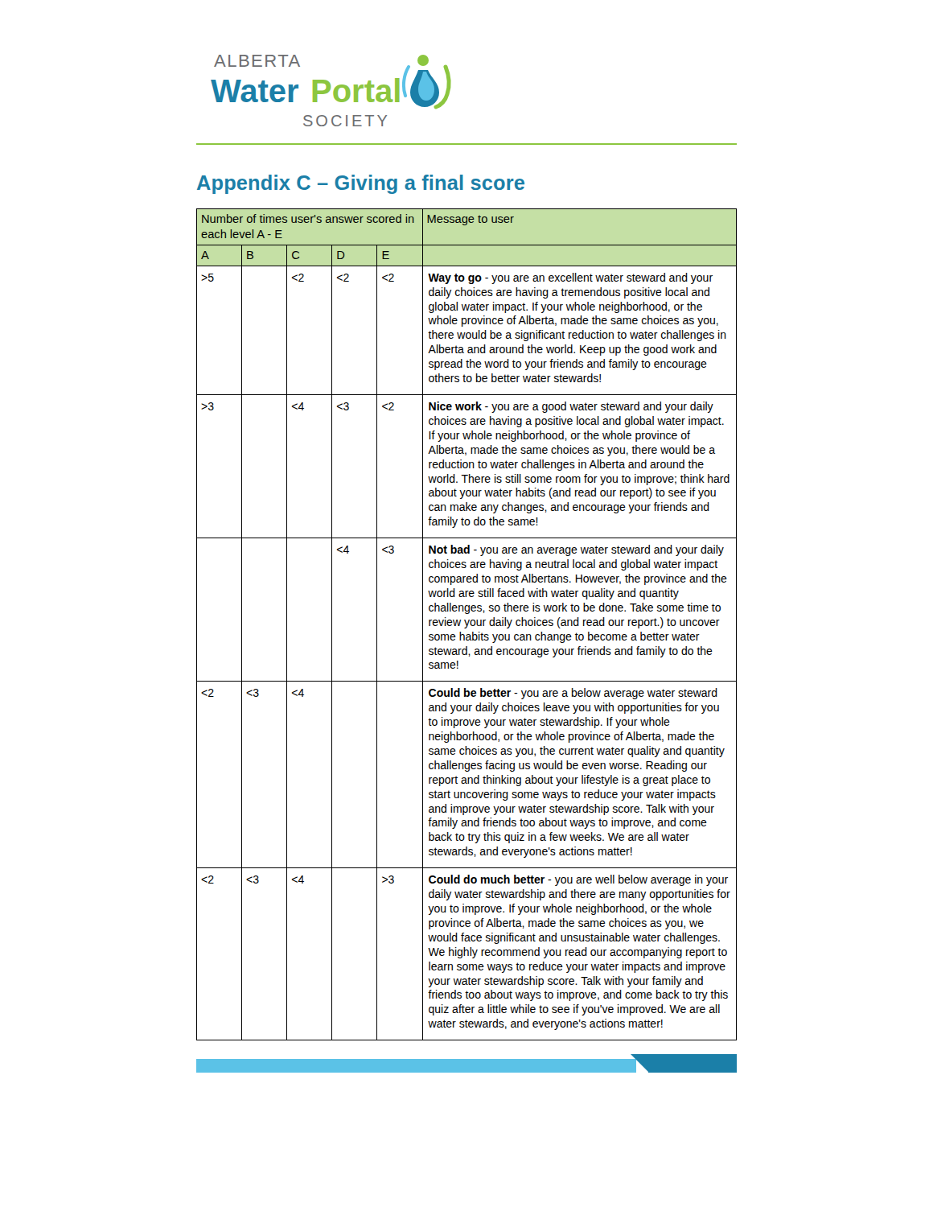ALBERTA Water Portal SOCIETY
Appendix C – Giving a final score
| Number of times user's answer scored in each level A - E | Message to user |
| --- | --- |
| A | B | C | D | E | |
| >5 | | <2 | <2 | <2 | Way to go - you are an excellent water steward and your daily choices are having a tremendous positive local and global water impact. If your whole neighborhood, or the whole province of Alberta, made the same choices as you, there would be a significant reduction to water challenges in Alberta and around the world. Keep up the good work and spread the word to your friends and family to encourage others to be better water stewards! |
| >3 | | <4 | <3 | <2 | Nice work - you are a good water steward and your daily choices are having a positive local and global water impact. If your whole neighborhood, or the whole province of Alberta, made the same choices as you, there would be a reduction to water challenges in Alberta and around the world. There is still some room for you to improve; think hard about your water habits (and read our report) to see if you can make any changes, and encourage your friends and family to do the same! |
| | | | <4 | <3 | Not bad - you are an average water steward and your daily choices are having a neutral local and global water impact compared to most Albertans. However, the province and the world are still faced with water quality and quantity challenges, so there is work to be done. Take some time to review your daily choices (and read our report.) to uncover some habits you can change to become a better water steward, and encourage your friends and family to do the same! |
| <2 | <3 | <4 | | | Could be better - you are a below average water steward and your daily choices leave you with opportunities for you to improve your water stewardship. If your whole neighborhood, or the whole province of Alberta, made the same choices as you, the current water quality and quantity challenges facing us would be even worse. Reading our report and thinking about your lifestyle is a great place to start uncovering some ways to reduce your water impacts and improve your water stewardship score. Talk with your family and friends too about ways to improve, and come back to try this quiz in a few weeks. We are all water stewards, and everyone's actions matter! |
| <2 | <3 | <4 | | >3 | Could do much better - you are well below average in your daily water stewardship and there are many opportunities for you to improve. If your whole neighborhood, or the whole province of Alberta, made the same choices as you, we would face significant and unsustainable water challenges. We highly recommend you read our accompanying report to learn some ways to reduce your water impacts and improve your water stewardship score. Talk with your family and friends too about ways to improve, and come back to try this quiz after a little while to see if you've improved. We are all water stewards, and everyone's actions matter! |